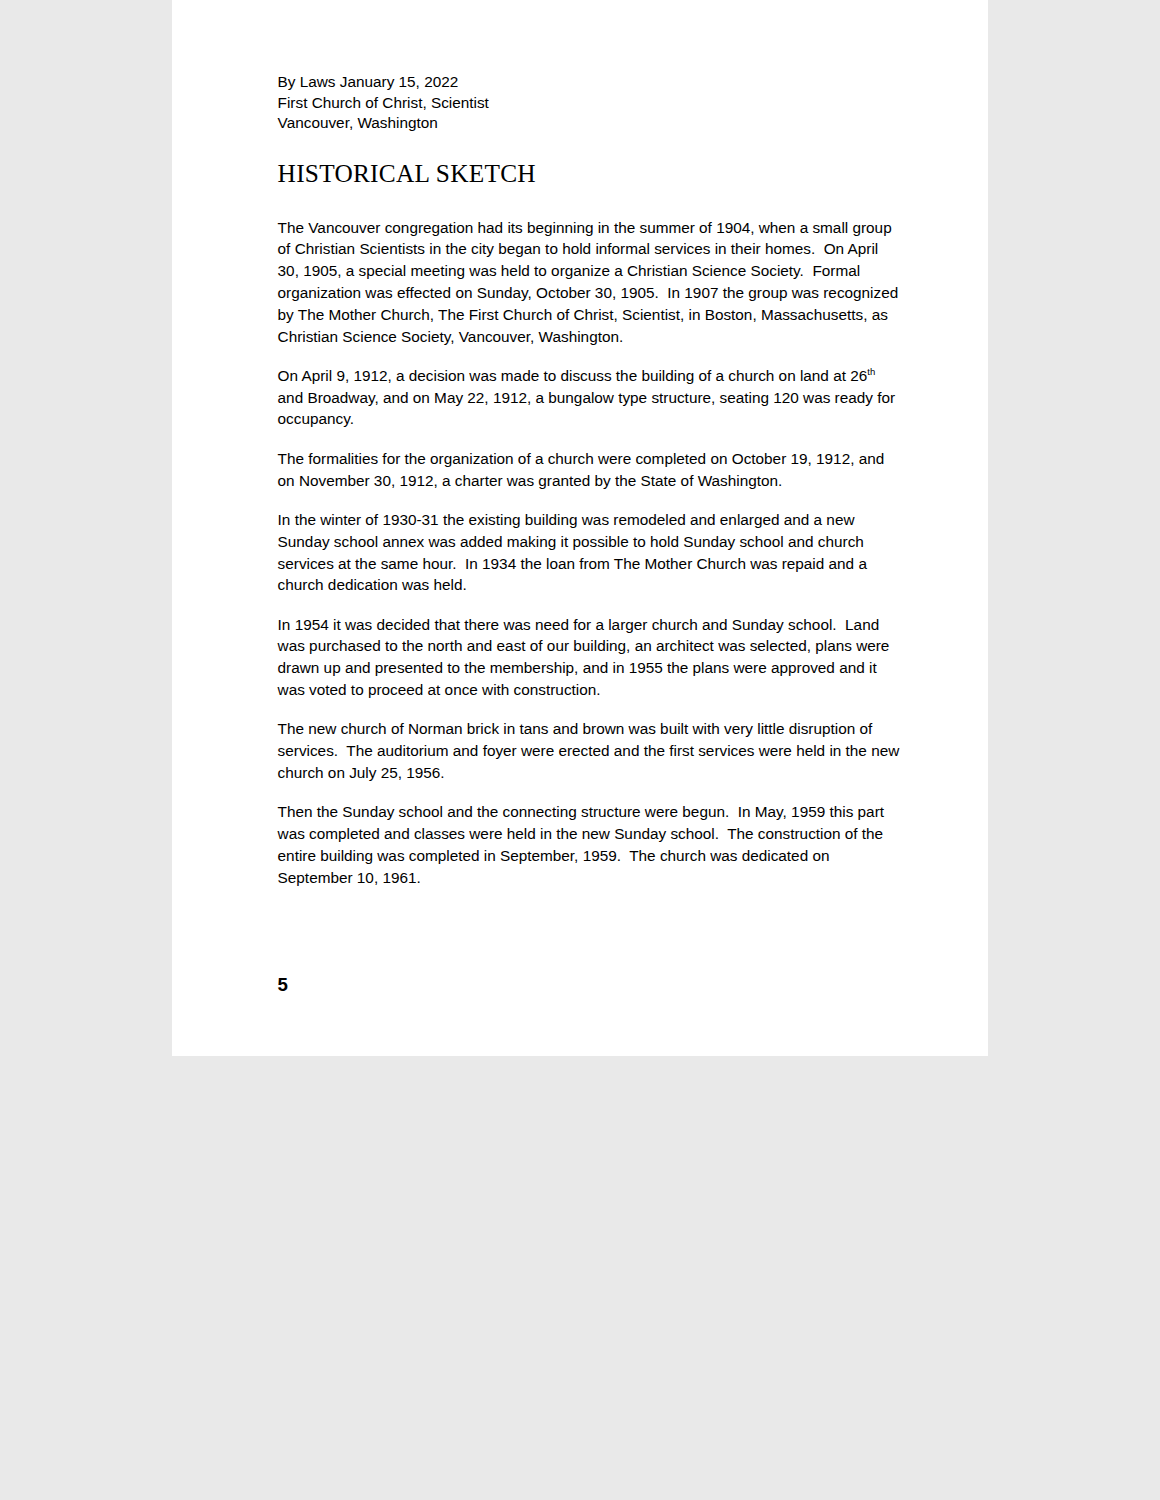By Laws January 15, 2022
First Church of Christ, Scientist
Vancouver, Washington
HISTORICAL SKETCH
The Vancouver congregation had its beginning in the summer of 1904, when a small group of Christian Scientists in the city began to hold informal services in their homes. On April 30, 1905, a special meeting was held to organize a Christian Science Society. Formal organization was effected on Sunday, October 30, 1905. In 1907 the group was recognized by The Mother Church, The First Church of Christ, Scientist, in Boston, Massachusetts, as Christian Science Society, Vancouver, Washington.
On April 9, 1912, a decision was made to discuss the building of a church on land at 26th and Broadway, and on May 22, 1912, a bungalow type structure, seating 120 was ready for occupancy.
The formalities for the organization of a church were completed on October 19, 1912, and on November 30, 1912, a charter was granted by the State of Washington.
In the winter of 1930-31 the existing building was remodeled and enlarged and a new Sunday school annex was added making it possible to hold Sunday school and church services at the same hour. In 1934 the loan from The Mother Church was repaid and a church dedication was held.
In 1954 it was decided that there was need for a larger church and Sunday school. Land was purchased to the north and east of our building, an architect was selected, plans were drawn up and presented to the membership, and in 1955 the plans were approved and it was voted to proceed at once with construction.
The new church of Norman brick in tans and brown was built with very little disruption of services. The auditorium and foyer were erected and the first services were held in the new church on July 25, 1956.
Then the Sunday school and the connecting structure were begun. In May, 1959 this part was completed and classes were held in the new Sunday school. The construction of the entire building was completed in September, 1959. The church was dedicated on September 10, 1961.
5